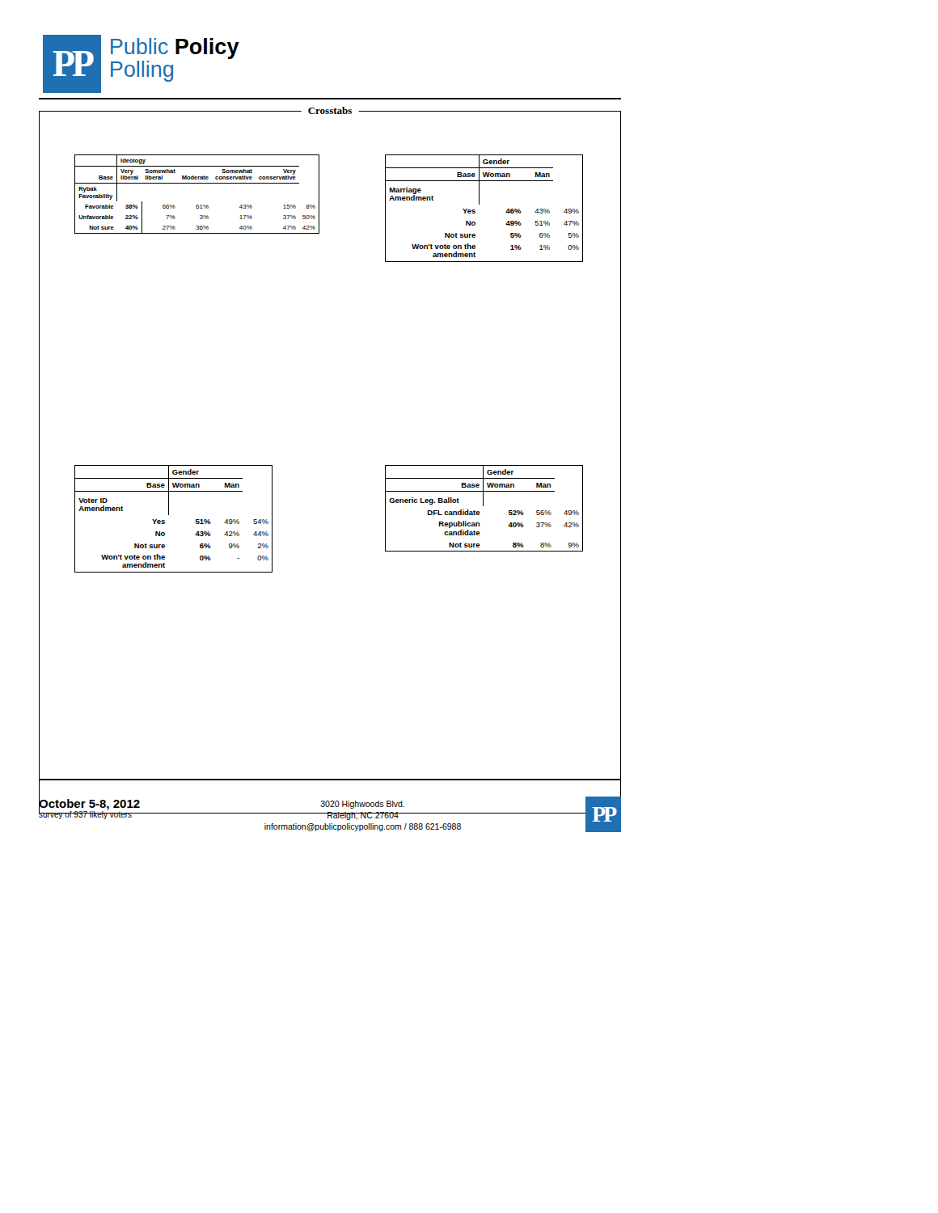PP
Public Policy
Polling
Crosstabs
| | Ideology |
| Base | Very liberal | Somewhat liberal | Moderate | Somewhat conservative | Very conservative |
| Rybak Favorability | |
| Favorable | 38% | 66% | 61% | 43% | 15% | 8% |
| Unfavorable | 22% | 7% | 3% | 17% | 37% | 50% |
| Not sure | 40% | 27% | 36% | 40% | 47% | 42% |
| | Gender |
| Base | Woman | Man |
| Marriage Amendment | | |
| Yes | 46% | 43% | 49% |
| No | 49% | 51% | 47% |
| Not sure | 5% | 6% | 5% |
| Won't vote on the amendment | 1% | 1% | 0% |
| | Gender |
| Base | Woman | Man |
| Voter ID Amendment | | |
| Yes | 51% | 49% | 54% |
| No | 43% | 42% | 44% |
| Not sure | 6% | 9% | 2% |
| Won't vote on the amendment | 0% | - | 0% |
| | Gender |
| Base | Woman | Man |
| Generic Leg. Ballot | | |
| DFL candidate | 52% | 56% | 49% |
| Republican candidate | 40% | 37% | 42% |
| Not sure | 8% | 8% | 9% |
October 5-8, 2012
survey of 937 likely voters
3020 Highwoods Blvd.
Raleigh, NC 27604
information@publicpolicypolling.com / 888 621-6988
PP